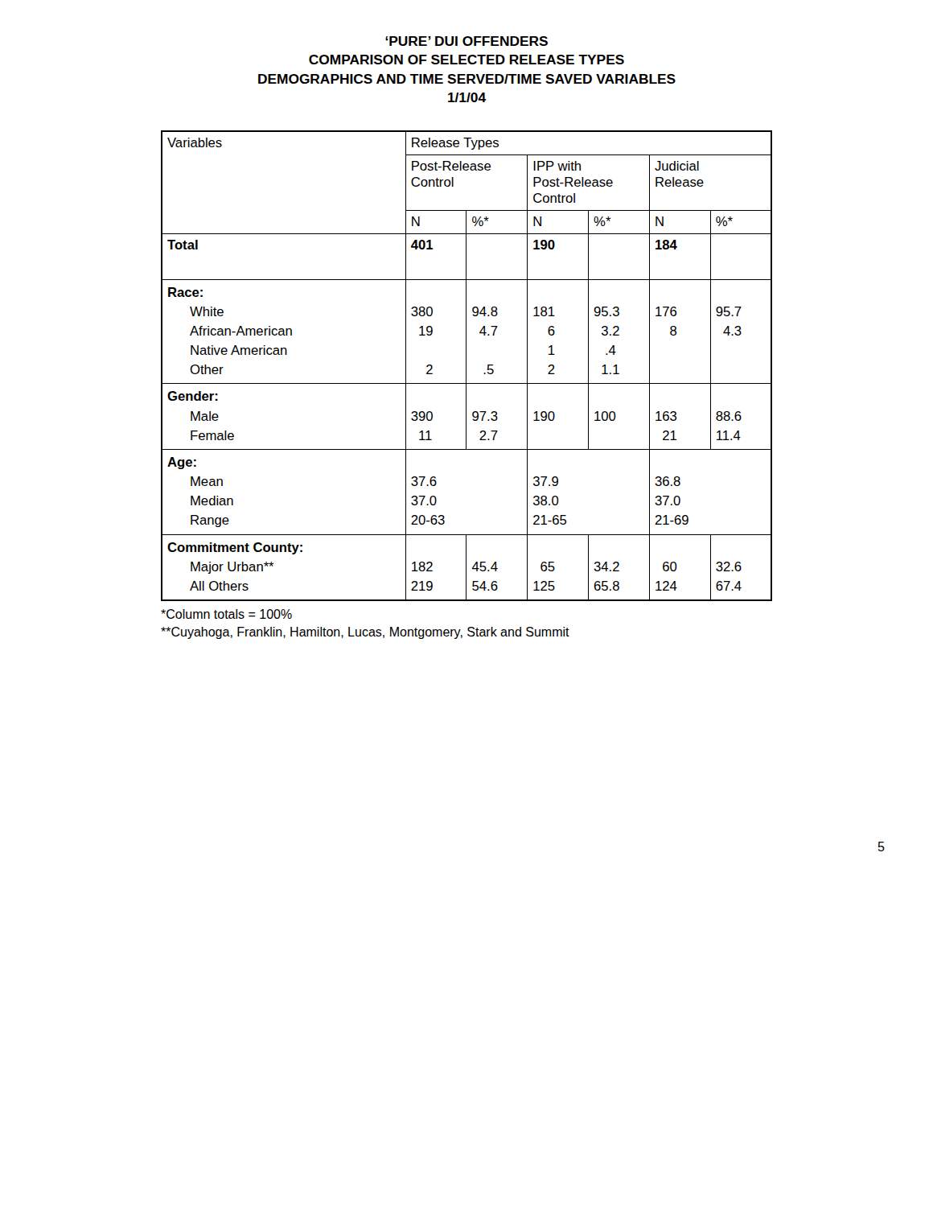‘PURE’ DUI OFFENDERS
COMPARISON OF SELECTED RELEASE TYPES
DEMOGRAPHICS AND TIME SERVED/TIME SAVED VARIABLES
1/1/04
| Variables | Release Types |
| Post-Release Control | IPP with Post-Release Control | Judicial Release |
| N | %* | N | %* | N | %* |
| Total | 401 | | 190 | | 184 | |
| Race: White African-American Native American Other | 380 19 2 | 94.8 4.7 .5 | 181 6 1 2 | 95.3 3.2 .4 1.1 | 176 8 | 95.7 4.3 |
| Gender: Male Female | 390 11 | 97.3 2.7 | 190 | 100 | 163 21 | 88.6 11.4 |
| Age: Mean Median Range | 37.6 37.0 20-63 | 37.9 38.0 21-65 | 36.8 37.0 21-69 |
| Commitment County: Major Urban** All Others | 182 219 | 45.4 54.6 | 65 125 | 34.2 65.8 | 60 124 | 32.6 67.4 |
*Column totals = 100%
**Cuyahoga, Franklin, Hamilton, Lucas, Montgomery, Stark and Summit
5